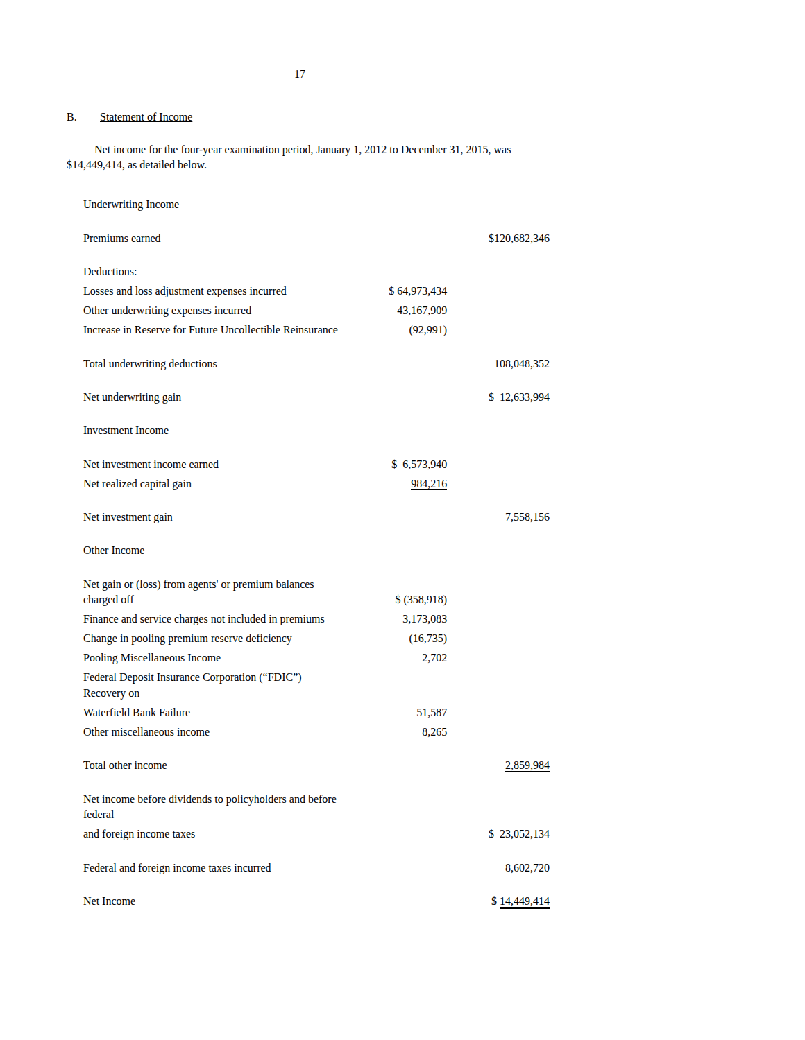17
B. Statement of Income
Net income for the four-year examination period, January 1, 2012 to December 31, 2015, was $14,449,414, as detailed below.
| Underwriting Income | | |
| Premiums earned | | $120,682,346 |
| Deductions: | | |
| Losses and loss adjustment expenses incurred | $ 64,973,434 | |
| Other underwriting expenses incurred | 43,167,909 | |
| Increase in Reserve for Future Uncollectible Reinsurance | (92,991) | |
| Total underwriting deductions | | 108,048,352 |
| Net underwriting gain | | $ 12,633,994 |
| Investment Income | | |
| Net investment income earned | $ 6,573,940 | |
| Net realized capital gain | 984,216 | |
| Net investment gain | | 7,558,156 |
| Other Income | | |
| Net gain or (loss) from agents' or premium balances charged off | $ (358,918) | |
| Finance and service charges not included in premiums | 3,173,083 | |
| Change in pooling premium reserve deficiency | (16,735) | |
| Pooling Miscellaneous Income | 2,702 | |
| Federal Deposit Insurance Corporation (“FDIC”) Recovery on | | |
| Waterfield Bank Failure | 51,587 | |
| Other miscellaneous income | 8,265 | |
| Total other income | | 2,859,984 |
| Net income before dividends to policyholders and before federal | | |
| and foreign income taxes | | $ 23,052,134 |
| Federal and foreign income taxes incurred | | 8,602,720 |
| Net Income | | $ 14,449,414 |